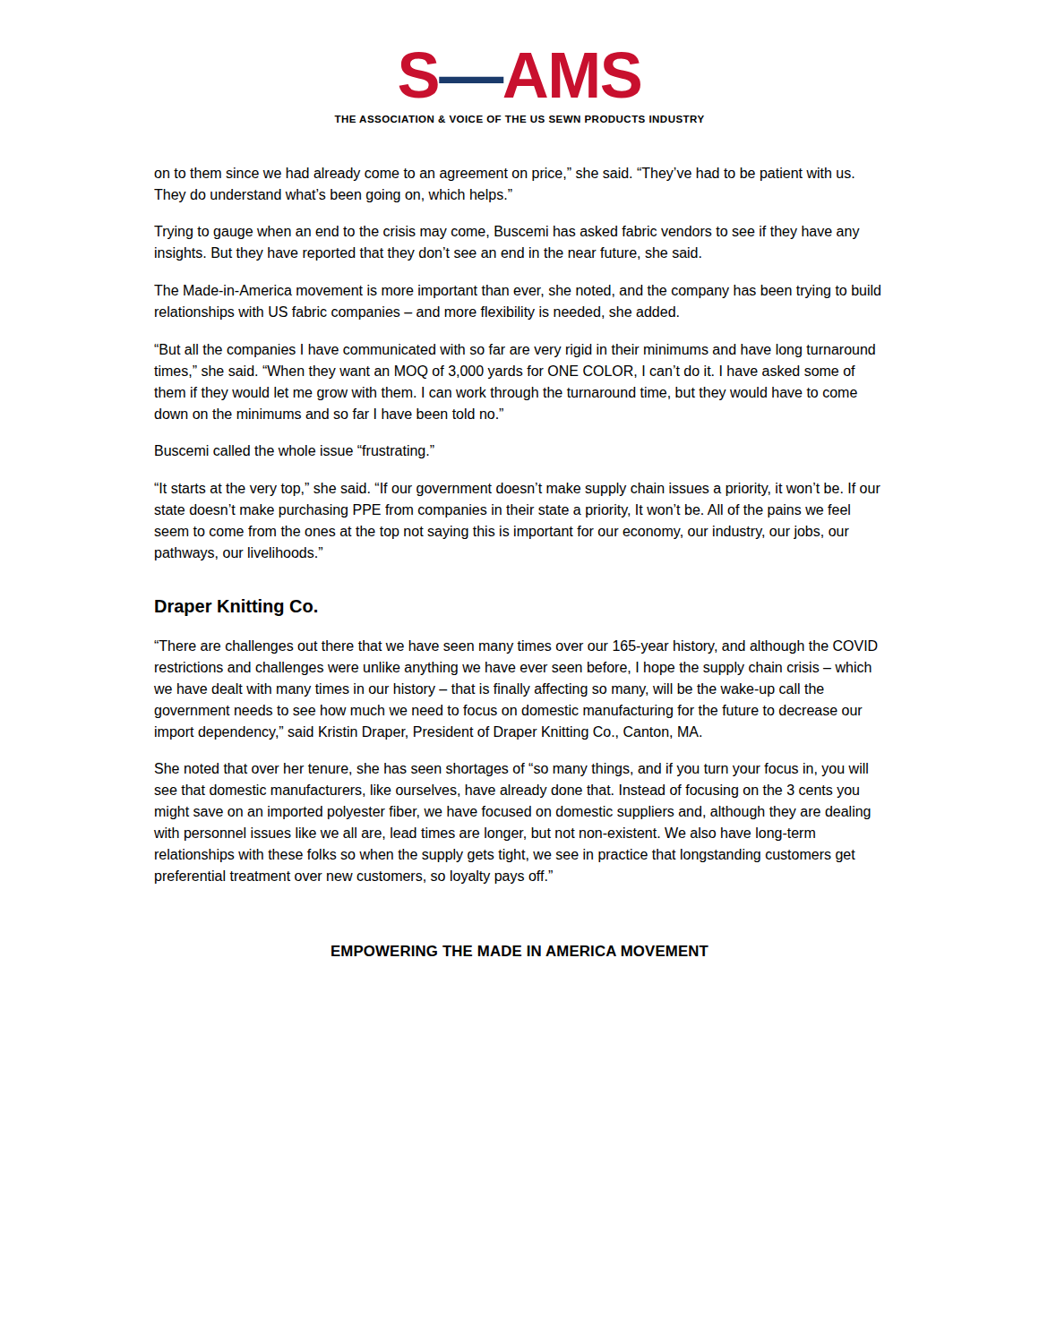S—AMS
THE ASSOCIATION & VOICE OF THE US SEWN PRODUCTS INDUSTRY
on to them since we had already come to an agreement on price,” she said. “They’ve had to be patient with us. They do understand what’s been going on, which helps.”
Trying to gauge when an end to the crisis may come, Buscemi has asked fabric vendors to see if they have any insights. But they have reported that they don’t see an end in the near future, she said.
The Made-in-America movement is more important than ever, she noted, and the company has been trying to build relationships with US fabric companies – and more flexibility is needed, she added.
“But all the companies I have communicated with so far are very rigid in their minimums and have long turnaround times,” she said. “When they want an MOQ of 3,000 yards for ONE COLOR, I can’t do it. I have asked some of them if they would let me grow with them. I can work through the turnaround time, but they would have to come down on the minimums and so far I have been told no.”
Buscemi called the whole issue “frustrating.”
“It starts at the very top,” she said. “If our government doesn’t make supply chain issues a priority, it won’t be. If our state doesn’t make purchasing PPE from companies in their state a priority, It won’t be. All of the pains we feel seem to come from the ones at the top not saying this is important for our economy, our industry, our jobs, our pathways, our livelihoods.”
Draper Knitting Co.
“There are challenges out there that we have seen many times over our 165-year history, and although the COVID restrictions and challenges were unlike anything we have ever seen before, I hope the supply chain crisis – which we have dealt with many times in our history – that is finally affecting so many, will be the wake-up call the government needs to see how much we need to focus on domestic manufacturing for the future to decrease our import dependency,” said Kristin Draper, President of Draper Knitting Co., Canton, MA.
She noted that over her tenure, she has seen shortages of “so many things, and if you turn your focus in, you will see that domestic manufacturers, like ourselves, have already done that. Instead of focusing on the 3 cents you might save on an imported polyester fiber, we have focused on domestic suppliers and, although they are dealing with personnel issues like we all are, lead times are longer, but not non-existent. We also have long-term relationships with these folks so when the supply gets tight, we see in practice that longstanding customers get preferential treatment over new customers, so loyalty pays off.”
EMPOWERING THE MADE IN AMERICA MOVEMENT